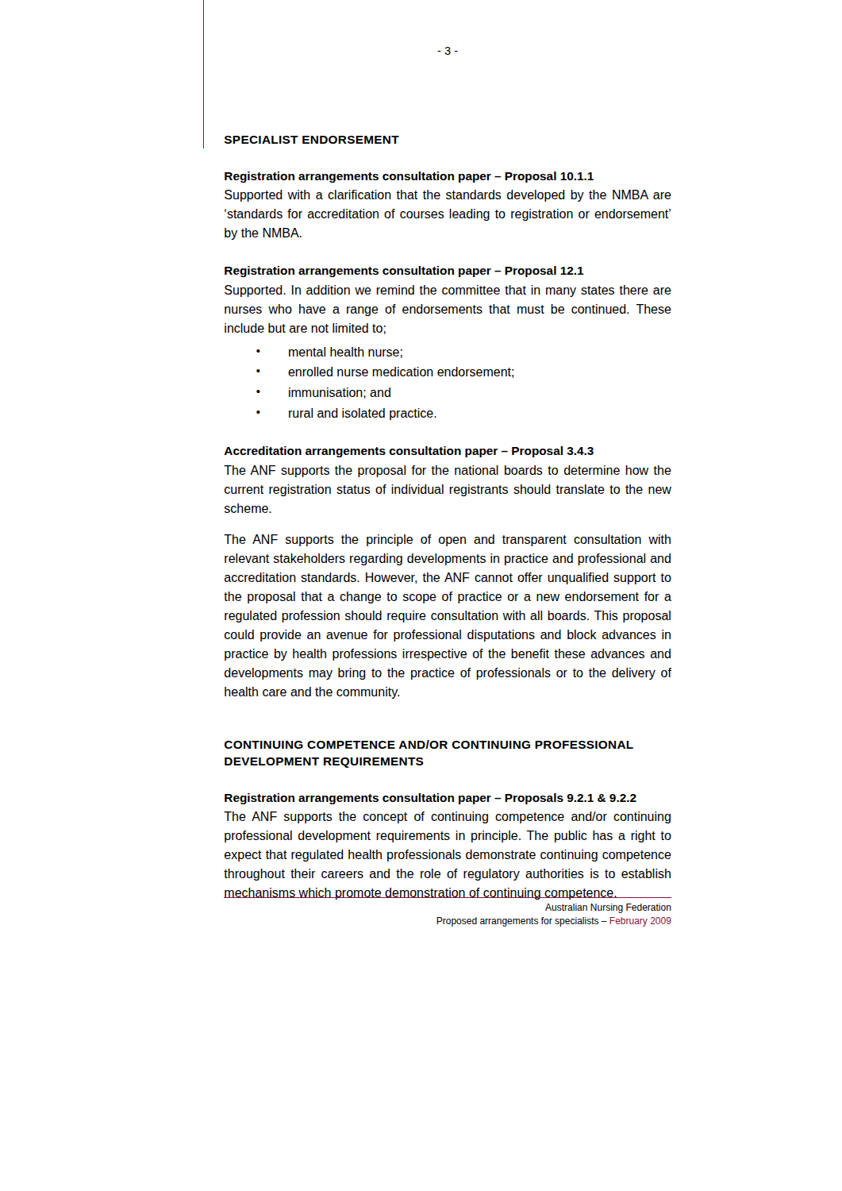- 3 -
SPECIALIST ENDORSEMENT
Registration arrangements consultation paper – Proposal 10.1.1
Supported with a clarification that the standards developed by the NMBA are ‘standards for accreditation of courses leading to registration or endorsement’ by the NMBA.
Registration arrangements consultation paper – Proposal 12.1
Supported. In addition we remind the committee that in many states there are nurses who have a range of endorsements that must be continued. These include but are not limited to;
mental health nurse;
enrolled nurse medication endorsement;
immunisation; and
rural and isolated practice.
Accreditation arrangements consultation paper – Proposal 3.4.3
The ANF supports the proposal for the national boards to determine how the current registration status of individual registrants should translate to the new scheme.
The ANF supports the principle of open and transparent consultation with relevant stakeholders regarding developments in practice and professional and accreditation standards. However, the ANF cannot offer unqualified support to the proposal that a change to scope of practice or a new endorsement for a regulated profession should require consultation with all boards. This proposal could provide an avenue for professional disputations and block advances in practice by health professions irrespective of the benefit these advances and developments may bring to the practice of professionals or to the delivery of health care and the community.
CONTINUING COMPETENCE AND/OR CONTINUING PROFESSIONAL DEVELOPMENT REQUIREMENTS
Registration arrangements consultation paper – Proposals 9.2.1 & 9.2.2
The ANF supports the concept of continuing competence and/or continuing professional development requirements in principle. The public has a right to expect that regulated health professionals demonstrate continuing competence throughout their careers and the role of regulatory authorities is to establish mechanisms which promote demonstration of continuing competence.
Australian Nursing Federation
Proposed arrangements for specialists – February 2009